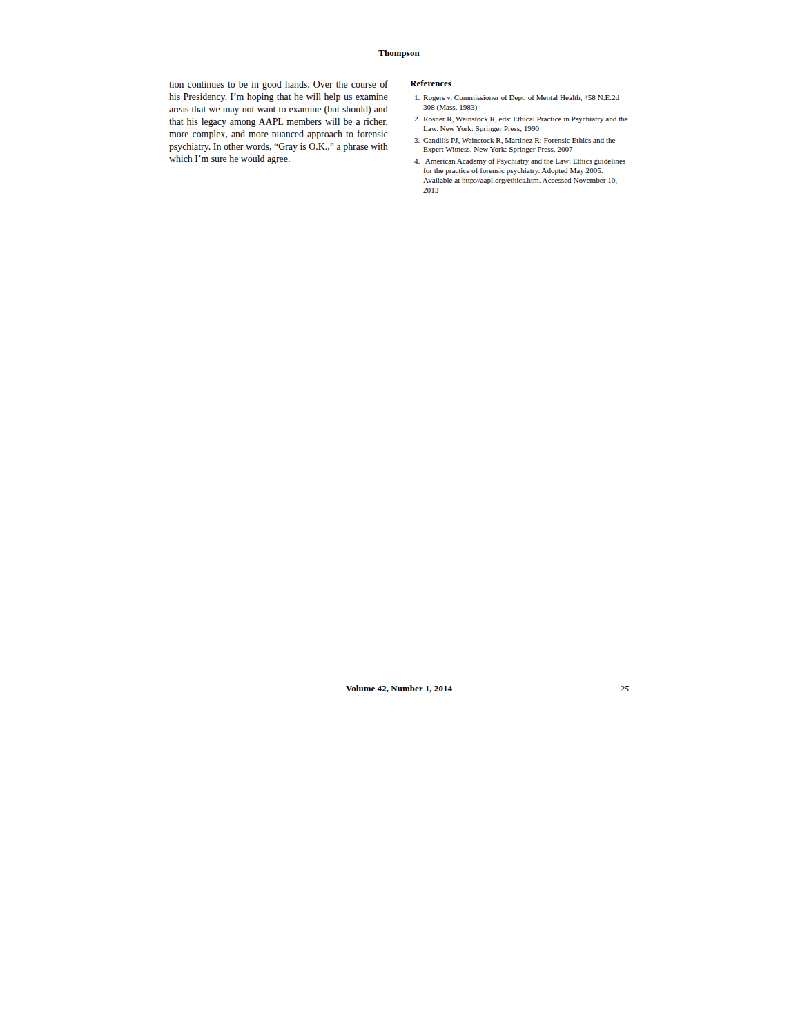Thompson
tion continues to be in good hands. Over the course of his Presidency, I’m hoping that he will help us examine areas that we may not want to examine (but should) and that his legacy among AAPL members will be a richer, more complex, and more nuanced approach to forensic psychiatry. In other words, “Gray is O.K.,” a phrase with which I’m sure he would agree.
References
Rogers v. Commissioner of Dept. of Mental Health, 458 N.E.2d 308 (Mass. 1983)
Rosner R, Weinstock R, eds: Ethical Practice in Psychiatry and the Law. New York: Springer Press, 1990
Candilis PJ, Weinstock R, Martinez R: Forensic Ethics and the Expert Witness. New York: Springer Press, 2007
American Academy of Psychiatry and the Law: Ethics guidelines for the practice of forensic psychiatry. Adopted May 2005. Available at http://aapl.org/ethics.htm. Accessed November 10, 2013
Volume 42, Number 1, 2014
25